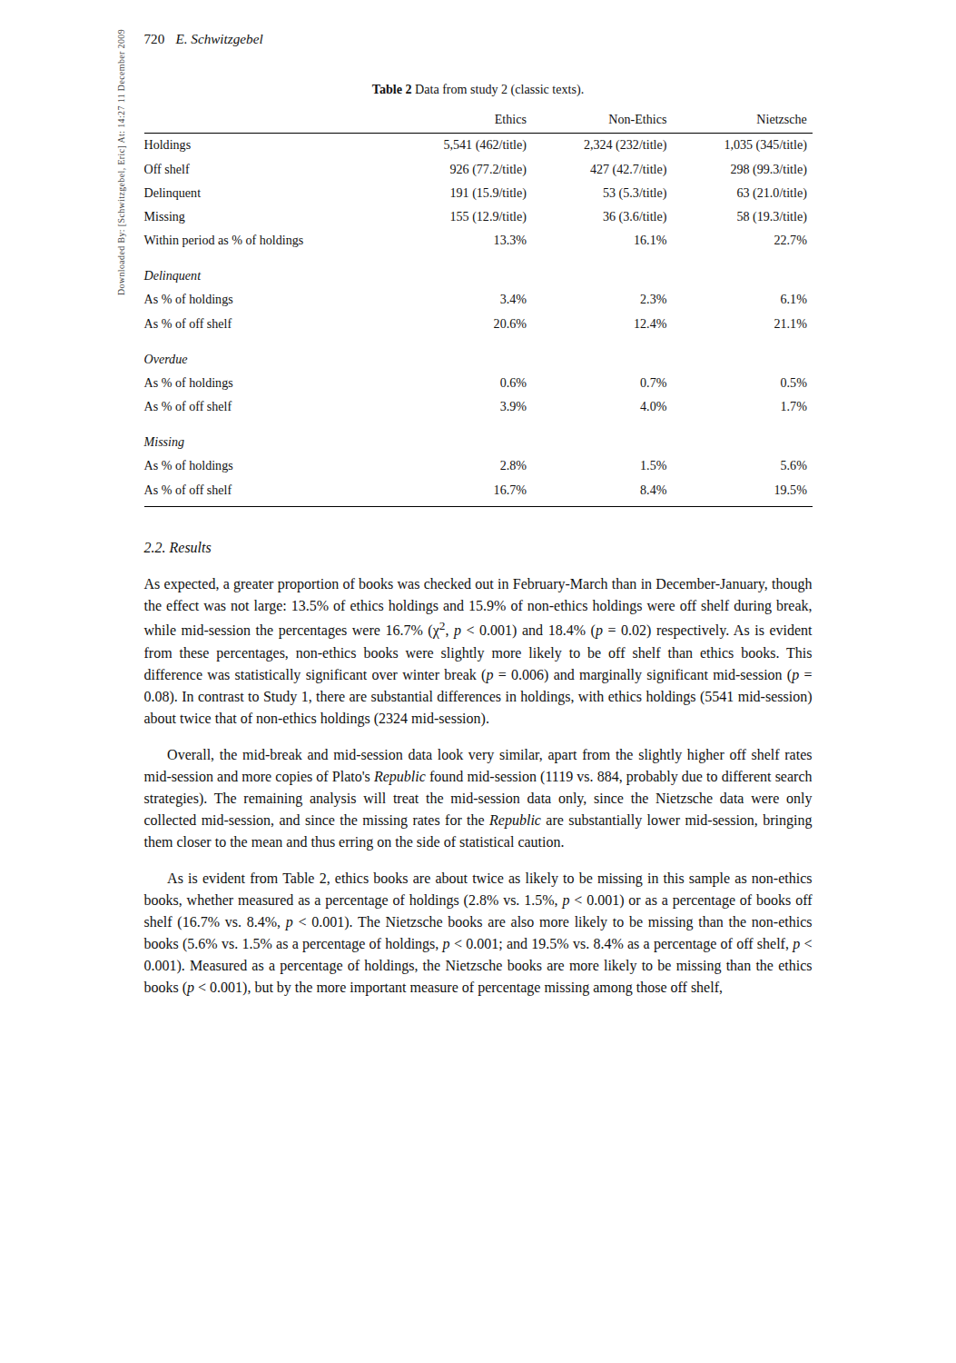Downloaded By: [Schwitzgebel, Eric] At: 14:27 11 December 2009
720 E. Schwitzgebel
Table 2 Data from study 2 (classic texts).
| | Ethics | Non-Ethics | Nietzsche |
| --- | --- | --- | --- |
| Holdings | 5,541 (462/title) | 2,324 (232/title) | 1,035 (345/title) |
| Off shelf | 926 (77.2/title) | 427 (42.7/title) | 298 (99.3/title) |
| Delinquent | 191 (15.9/title) | 53 (5.3/title) | 63 (21.0/title) |
| Missing | 155 (12.9/title) | 36 (3.6/title) | 58 (19.3/title) |
| Within period as % of holdings | 13.3% | 16.1% | 22.7% |
| Delinquent |
| As % of holdings | 3.4% | 2.3% | 6.1% |
| As % of off shelf | 20.6% | 12.4% | 21.1% |
| Overdue |
| As % of holdings | 0.6% | 0.7% | 0.5% |
| As % of off shelf | 3.9% | 4.0% | 1.7% |
| Missing |
| As % of holdings | 2.8% | 1.5% | 5.6% |
| As % of off shelf | 16.7% | 8.4% | 19.5% |
2.2. Results
As expected, a greater proportion of books was checked out in February-March than in December-January, though the effect was not large: 13.5% of ethics holdings and 15.9% of non-ethics holdings were off shelf during break, while mid-session the percentages were 16.7% (χ2, p < 0.001) and 18.4% (p = 0.02) respectively. As is evident from these percentages, non-ethics books were slightly more likely to be off shelf than ethics books. This difference was statistically significant over winter break (p = 0.006) and marginally significant mid-session (p = 0.08). In contrast to Study 1, there are substantial differences in holdings, with ethics holdings (5541 mid-session) about twice that of non-ethics holdings (2324 mid-session).
Overall, the mid-break and mid-session data look very similar, apart from the slightly higher off shelf rates mid-session and more copies of Plato's Republic found mid-session (1119 vs. 884, probably due to different search strategies). The remaining analysis will treat the mid-session data only, since the Nietzsche data were only collected mid-session, and since the missing rates for the Republic are substantially lower mid-session, bringing them closer to the mean and thus erring on the side of statistical caution.
As is evident from Table 2, ethics books are about twice as likely to be missing in this sample as non-ethics books, whether measured as a percentage of holdings (2.8% vs. 1.5%, p < 0.001) or as a percentage of books off shelf (16.7% vs. 8.4%, p < 0.001). The Nietzsche books are also more likely to be missing than the non-ethics books (5.6% vs. 1.5% as a percentage of holdings, p < 0.001; and 19.5% vs. 8.4% as a percentage of off shelf, p < 0.001). Measured as a percentage of holdings, the Nietzsche books are more likely to be missing than the ethics books (p < 0.001), but by the more important measure of percentage missing among those off shelf,